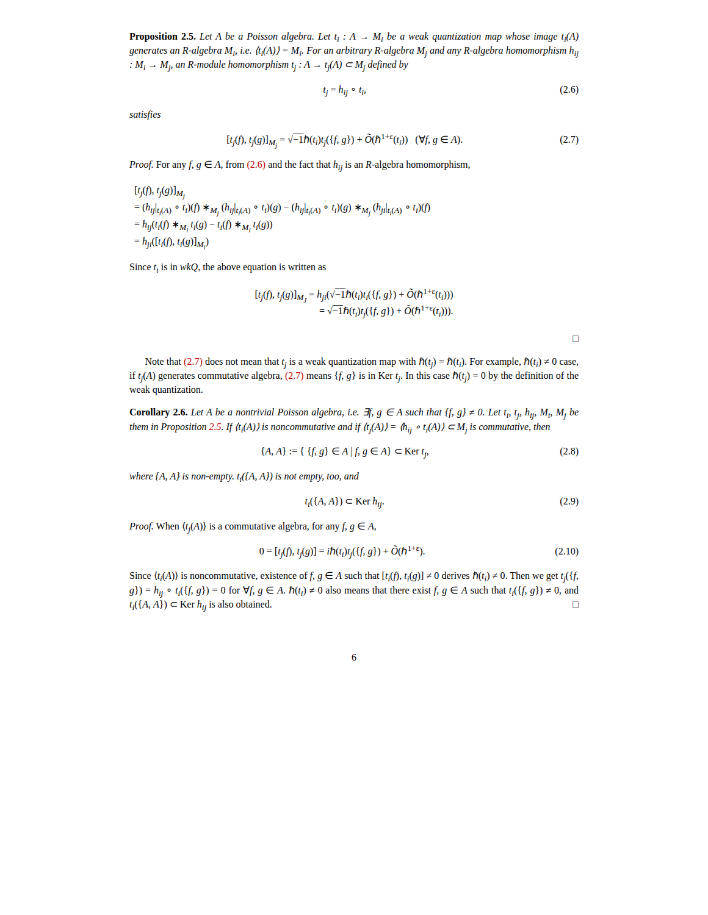Proposition 2.5. Let A be a Poisson algebra. Let ti : A → Mi be a weak quantization map whose image ti(A) generates an R-algebra Mi, i.e. ⟨ti(A)⟩ = Mi. For an arbitrary R-algebra Mj and any R-algebra homomorphism hij : Mi → Mj, an R-module homomorphism tj : A → tj(A) ⊂ Mj defined by
tj = hij ∘ ti, (2.6)
satisfies
[tj(f), tj(g)]Mj = √−1ℏ(ti)tj({f, g}) + Õ(ℏ1+ε(ti)) (∀f, g ∈ A). (2.7)
Proof. For any f, g ∈ A, from (2.6) and the fact that hij is an R-algebra homomorphism,
[tj(f), tj(g)]Mj
= (hij|ti(A) ∘ ti)(f) ∗Mj (hij|ti(A) ∘ ti)(g) − (hij|ti(A) ∘ ti)(g) ∗Mj (hji|ti(A) ∘ ti)(f)
= hij(ti(f) ∗Mi ti(g) − ti(f) ∗Mi ti(g))
= hji([ti(f), ti(g)]Mi)
Since ti is in wkQ, the above equation is written as
[tj(f), tj(g)]MJ = hji(√−1ℏ(ti)ti({f, g}) + Õ(ℏ1+ε(ti)))
= √−1ℏ(ti)tj({f, g}) + Õ(ℏ1+ε(ti))).
□
Note that (2.7) does not mean that tj is a weak quantization map with ℏ(tj) = ℏ(ti). For example, ℏ(ti) ≠ 0 case, if tj(A) generates commutative algebra, (2.7) means {f, g} is in Ker tj. In this case ℏ(tj) = 0 by the definition of the weak quantization.
Corollary 2.6. Let A be a nontrivial Poisson algebra, i.e. ∃f, g ∈ A such that {f, g} ≠ 0. Let ti, tj, hij, Mi, Mj be them in Proposition 2.5. If ⟨ti(A)⟩ is noncommutative and if ⟨tj(A)⟩ = ⟨hij ∘ ti(A)⟩ ⊂ Mj is commutative, then
{A, A} := { {f, g} ∈ A | f, g ∈ A} ⊂ Ker tj, (2.8)
where {A, A} is non-empty. ti({A, A}) is not empty, too, and
ti({A, A}) ⊂ Ker hij. (2.9)
Proof. When ⟨tj(A)⟩ is a commutative algebra, for any f, g ∈ A,
0 = [tj(f), tj(g)] = iℏ(ti)tj({f, g}) + Õ(ℏ1+ε). (2.10)
Since ⟨ti(A)⟩ is noncommutative, existence of f, g ∈ A such that [ti(f), ti(g)] ≠ 0 derives ℏ(ti) ≠ 0. Then we get tj({f, g}) = hij ∘ ti({f, g}) = 0 for ∀f, g ∈ A. ℏ(ti) ≠ 0 also means that there exist f, g ∈ A such that ti({f, g}) ≠ 0, and ti({A, A}) ⊂ Ker hij is also obtained.□
6